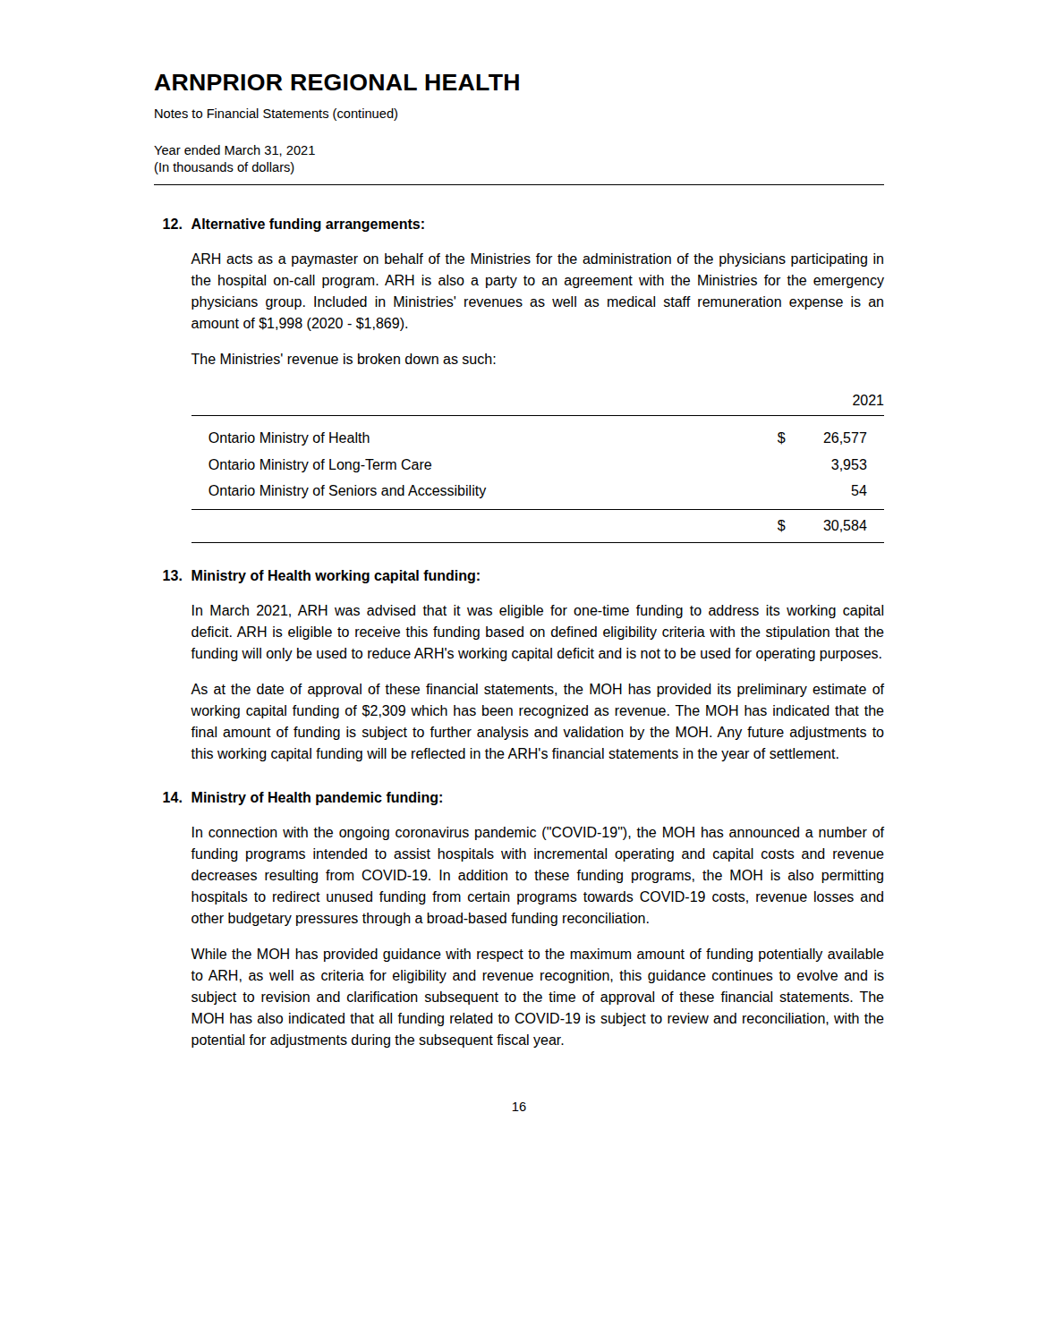ARNPRIOR REGIONAL HEALTH
Notes to Financial Statements (continued)
Year ended March 31, 2021
(In thousands of dollars)
Alternative funding arrangements:
ARH acts as a paymaster on behalf of the Ministries for the administration of the physicians participating in the hospital on-call program. ARH is also a party to an agreement with the Ministries for the emergency physicians group. Included in Ministries' revenues as well as medical staff remuneration expense is an amount of $1,998 (2020 - $1,869).
The Ministries' revenue is broken down as such:
| | 2021 |
| --- | --- |
| Ontario Ministry of Health | $ | 26,577 |
| Ontario Ministry of Long-Term Care | | 3,953 |
| Ontario Ministry of Seniors and Accessibility | | 54 |
| | $ | 30,584 |
Ministry of Health working capital funding:
In March 2021, ARH was advised that it was eligible for one-time funding to address its working capital deficit. ARH is eligible to receive this funding based on defined eligibility criteria with the stipulation that the funding will only be used to reduce ARH's working capital deficit and is not to be used for operating purposes.
As at the date of approval of these financial statements, the MOH has provided its preliminary estimate of working capital funding of $2,309 which has been recognized as revenue. The MOH has indicated that the final amount of funding is subject to further analysis and validation by the MOH. Any future adjustments to this working capital funding will be reflected in the ARH's financial statements in the year of settlement.
Ministry of Health pandemic funding:
In connection with the ongoing coronavirus pandemic ("COVID-19"), the MOH has announced a number of funding programs intended to assist hospitals with incremental operating and capital costs and revenue decreases resulting from COVID-19. In addition to these funding programs, the MOH is also permitting hospitals to redirect unused funding from certain programs towards COVID-19 costs, revenue losses and other budgetary pressures through a broad-based funding reconciliation.
While the MOH has provided guidance with respect to the maximum amount of funding potentially available to ARH, as well as criteria for eligibility and revenue recognition, this guidance continues to evolve and is subject to revision and clarification subsequent to the time of approval of these financial statements. The MOH has also indicated that all funding related to COVID-19 is subject to review and reconciliation, with the potential for adjustments during the subsequent fiscal year.
16